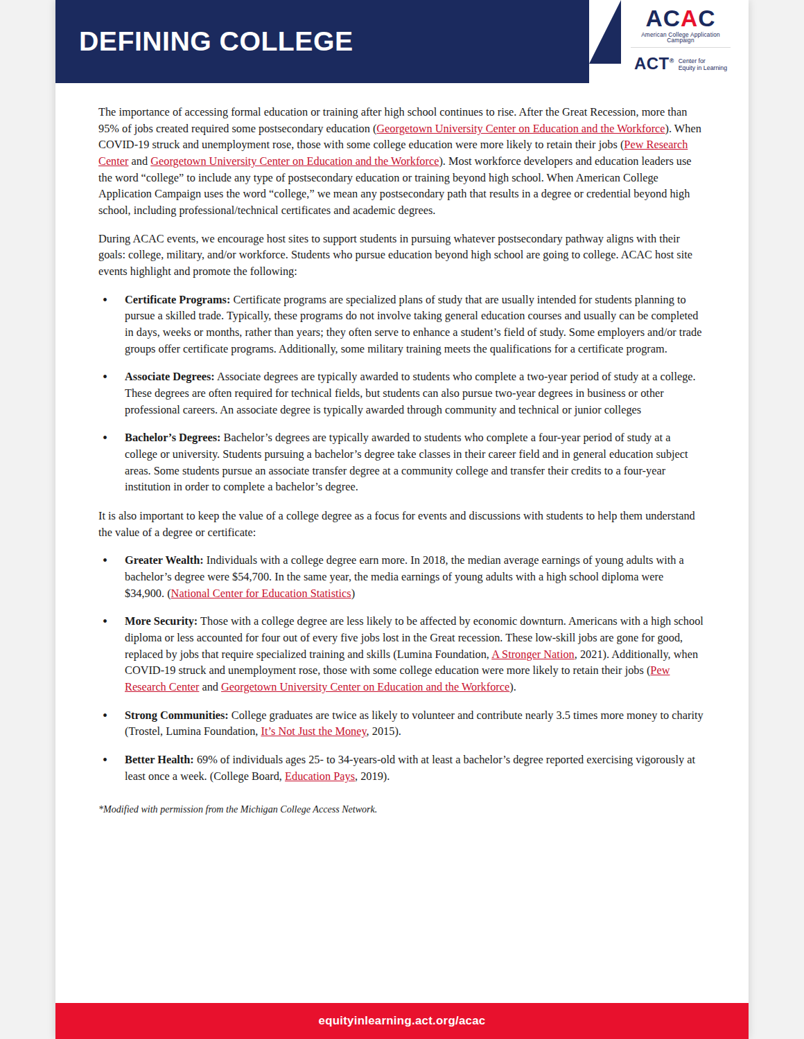Defining College
ACAC
American College Application Campaign
ACT® Center for
Equity in Learning
The importance of accessing formal education or training after high school continues to rise. After the Great Recession, more than 95% of jobs created required some postsecondary education (Georgetown University Center on Education and the Workforce). When COVID-19 struck and unemployment rose, those with some college education were more likely to retain their jobs (Pew Research Center and Georgetown University Center on Education and the Workforce). Most workforce developers and education leaders use the word “college” to include any type of postsecondary education or training beyond high school. When American College Application Campaign uses the word “college,” we mean any postsecondary path that results in a degree or credential beyond high school, including professional/technical certificates and academic degrees.
During ACAC events, we encourage host sites to support students in pursuing whatever postsecondary pathway aligns with their goals: college, military, and/or workforce. Students who pursue education beyond high school are going to college. ACAC host site events highlight and promote the following:
Certificate Programs: Certificate programs are specialized plans of study that are usually intended for students planning to pursue a skilled trade. Typically, these programs do not involve taking general education courses and usually can be completed in days, weeks or months, rather than years; they often serve to enhance a student’s field of study. Some employers and/or trade groups offer certificate programs. Additionally, some military training meets the qualifications for a certificate program.
Associate Degrees: Associate degrees are typically awarded to students who complete a two-year period of study at a college. These degrees are often required for technical fields, but students can also pursue two-year degrees in business or other professional careers. An associate degree is typically awarded through community and technical or junior colleges
Bachelor’s Degrees: Bachelor’s degrees are typically awarded to students who complete a four-year period of study at a college or university. Students pursuing a bachelor’s degree take classes in their career field and in general education subject areas. Some students pursue an associate transfer degree at a community college and transfer their credits to a four-year institution in order to complete a bachelor’s degree.
It is also important to keep the value of a college degree as a focus for events and discussions with students to help them understand the value of a degree or certificate:
Greater Wealth: Individuals with a college degree earn more. In 2018, the median average earnings of young adults with a bachelor’s degree were $54,700. In the same year, the media earnings of young adults with a high school diploma were $34,900. (National Center for Education Statistics)
More Security: Those with a college degree are less likely to be affected by economic downturn. Americans with a high school diploma or less accounted for four out of every five jobs lost in the Great recession. These low-skill jobs are gone for good, replaced by jobs that require specialized training and skills (Lumina Foundation, A Stronger Nation, 2021). Additionally, when COVID-19 struck and unemployment rose, those with some college education were more likely to retain their jobs (Pew Research Center and Georgetown University Center on Education and the Workforce).
Strong Communities: College graduates are twice as likely to volunteer and contribute nearly 3.5 times more money to charity (Trostel, Lumina Foundation, It’s Not Just the Money, 2015).
Better Health: 69% of individuals ages 25- to 34-years-old with at least a bachelor’s degree reported exercising vigorously at least once a week. (College Board, Education Pays, 2019).
*Modified with permission from the Michigan College Access Network.
equityinlearning.act.org/acac